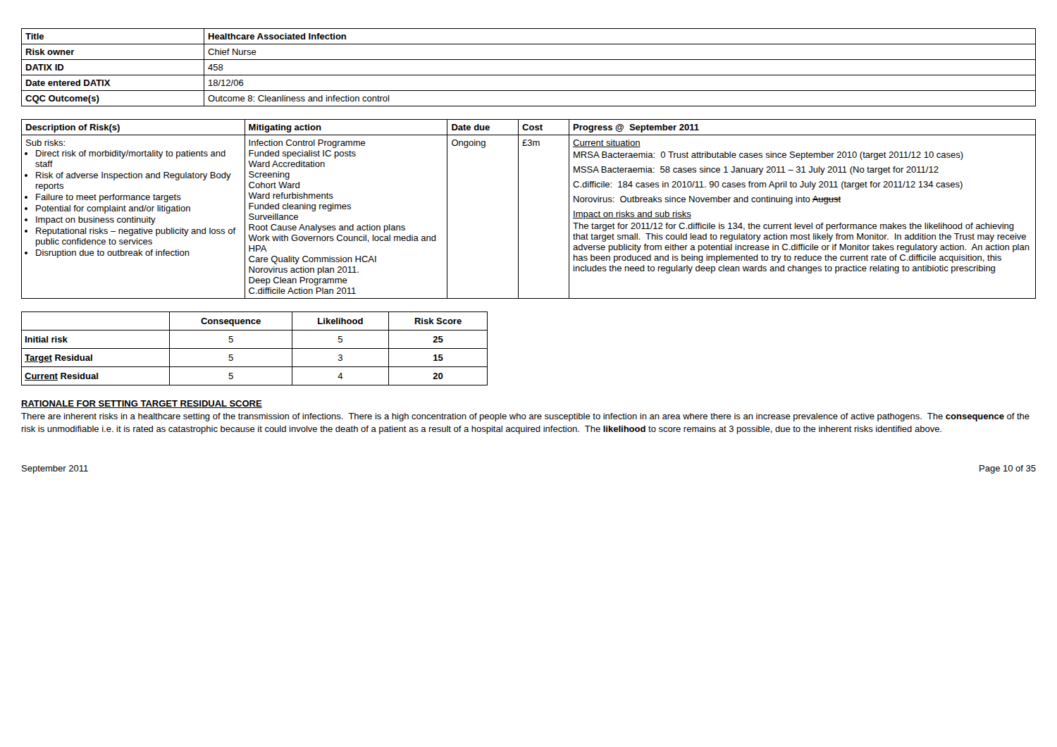| Title | Healthcare Associated Infection |
| Risk owner | Chief Nurse |
| DATIX ID | 458 |
| Date entered DATIX | 18/12/06 |
| CQC Outcome(s) | Outcome 8: Cleanliness and infection control |
| Description of Risk(s) | Mitigating action | Date due | Cost | Progress @ September 2011 |
| --- | --- | --- | --- | --- |
| Sub risks: Direct risk of morbidity/mortality to patients and staff Risk of adverse Inspection and Regulatory Body reports Failure to meet performance targets Potential for complaint and/or litigation Impact on business continuity Reputational risks – negative publicity and loss of public confidence to services Disruption due to outbreak of infection | Infection Control Programme Funded specialist IC posts Ward Accreditation Screening Cohort Ward Ward refurbishments Funded cleaning regimes Surveillance Root Cause Analyses and action plans Work with Governors Council, local media and HPA Care Quality Commission HCAI Norovirus action plan 2011. Deep Clean Programme C.difficile Action Plan 2011 | Ongoing | £3m | Current situation MRSA Bacteraemia: 0 Trust attributable cases since September 2010 (target 2011/12 10 cases) MSSA Bacteraemia: 58 cases since 1 January 2011 – 31 July 2011 (No target for 2011/12 C.difficile: 184 cases in 2010/11. 90 cases from April to July 2011 (target for 2011/12 134 cases) Norovirus: Outbreaks since November and continuing into August Impact on risks and sub risks The target for 2011/12 for C.difficile is 134, the current level of performance makes the likelihood of achieving that target small. This could lead to regulatory action most likely from Monitor. In addition the Trust may receive adverse publicity from either a potential increase in C.difficile or if Monitor takes regulatory action. An action plan has been produced and is being implemented to try to reduce the current rate of C.difficile acquisition, this includes the need to regularly deep clean wards and changes to practice relating to antibiotic prescribing |
| | Consequence | Likelihood | Risk Score |
| --- | --- | --- | --- |
| Initial risk | 5 | 5 | 25 |
| Target Residual | 5 | 3 | 15 |
| Current Residual | 5 | 4 | 20 |
RATIONALE FOR SETTING TARGET RESIDUAL SCORE
There are inherent risks in a healthcare setting of the transmission of infections. There is a high concentration of people who are susceptible to infection in an area where there is an increase prevalence of active pathogens. The consequence of the risk is unmodifiable i.e. it is rated as catastrophic because it could involve the death of a patient as a result of a hospital acquired infection. The likelihood to score remains at 3 possible, due to the inherent risks identified above.
September 2011 Page 10 of 35